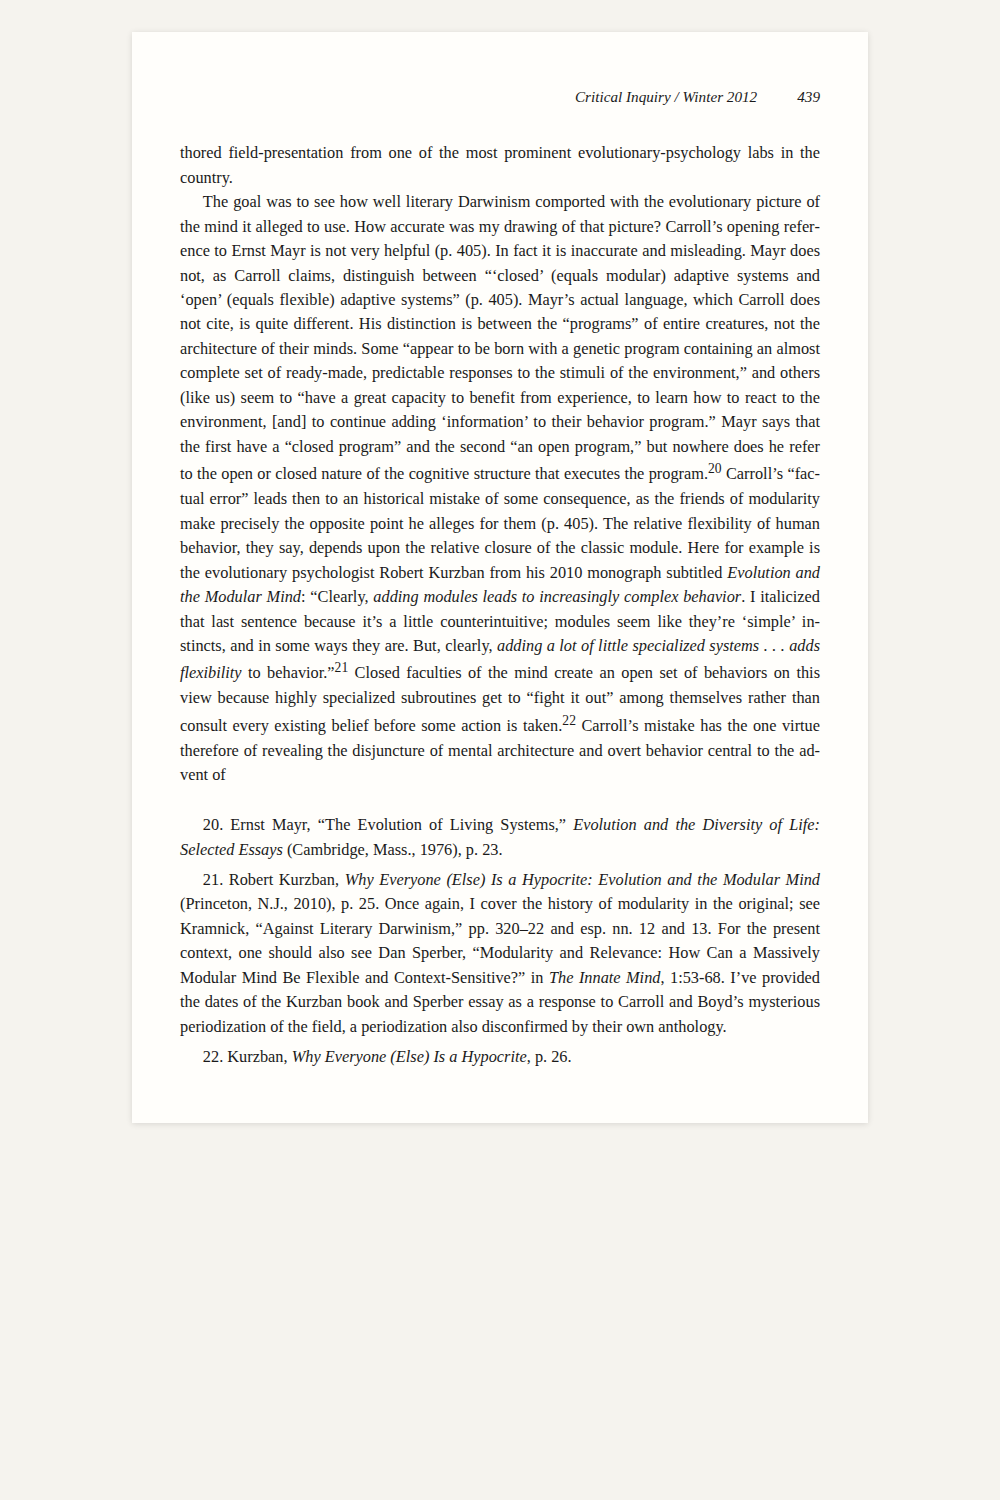Critical Inquiry / Winter 2012 439
thored field-presentation from one of the most prominent evolutionary-psychology labs in the country.
The goal was to see how well literary Darwinism comported with the evolutionary picture of the mind it alleged to use. How accurate was my drawing of that picture? Carroll’s opening reference to Ernst Mayr is not very helpful (p. 405). In fact it is inaccurate and misleading. Mayr does not, as Carroll claims, distinguish between “‘closed’ (equals modular) adaptive systems and ‘open’ (equals flexible) adaptive systems” (p. 405). Mayr’s actual language, which Carroll does not cite, is quite different. His distinction is between the “programs” of entire creatures, not the architecture of their minds. Some “appear to be born with a genetic program containing an almost complete set of ready-made, predictable responses to the stimuli of the environment,” and others (like us) seem to “have a great capacity to benefit from experience, to learn how to react to the environment, [and] to continue adding ‘information’ to their behavior program.” Mayr says that the first have a “closed program” and the second “an open program,” but nowhere does he refer to the open or closed nature of the cognitive structure that executes the program.20 Carroll’s “factual error” leads then to an historical mistake of some consequence, as the friends of modularity make precisely the opposite point he alleges for them (p. 405). The relative flexibility of human behavior, they say, depends upon the relative closure of the classic module. Here for example is the evolutionary psychologist Robert Kurzban from his 2010 monograph subtitled Evolution and the Modular Mind: “Clearly, adding modules leads to increasingly complex behavior. I italicized that last sentence because it’s a little counterintuitive; modules seem like they’re ‘simple’ instincts, and in some ways they are. But, clearly, adding a lot of little specialized systems . . . adds flexibility to behavior.”21 Closed faculties of the mind create an open set of behaviors on this view because highly specialized subroutines get to “fight it out” among themselves rather than consult every existing belief before some action is taken.22 Carroll’s mistake has the one virtue therefore of revealing the disjuncture of mental architecture and overt behavior central to the advent of
20. Ernst Mayr, “The Evolution of Living Systems,” Evolution and the Diversity of Life: Selected Essays (Cambridge, Mass., 1976), p. 23.
21. Robert Kurzban, Why Everyone (Else) Is a Hypocrite: Evolution and the Modular Mind (Princeton, N.J., 2010), p. 25. Once again, I cover the history of modularity in the original; see Kramnick, “Against Literary Darwinism,” pp. 320–22 and esp. nn. 12 and 13. For the present context, one should also see Dan Sperber, “Modularity and Relevance: How Can a Massively Modular Mind Be Flexible and Context-Sensitive?” in The Innate Mind, 1:53-68. I’ve provided the dates of the Kurzban book and Sperber essay as a response to Carroll and Boyd’s mysterious periodization of the field, a periodization also disconfirmed by their own anthology.
22. Kurzban, Why Everyone (Else) Is a Hypocrite, p. 26.